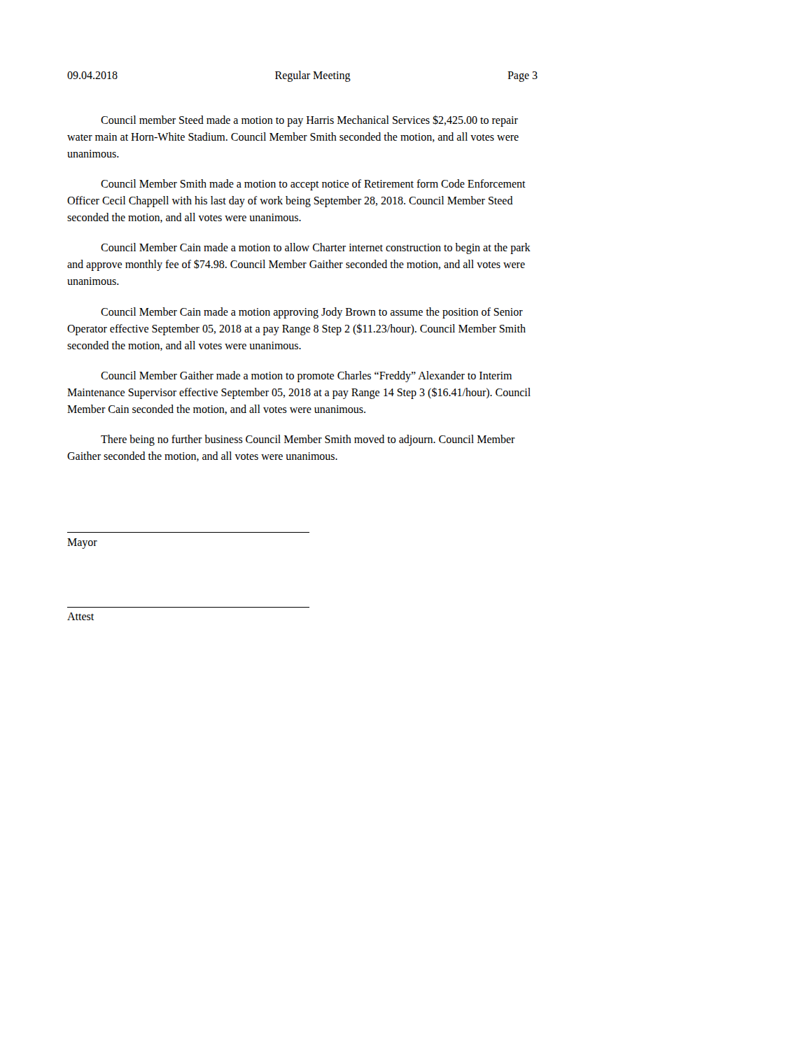09.04.2018 Regular Meeting Page 3
Council member Steed made a motion to pay Harris Mechanical Services $2,425.00 to repair water main at Horn-White Stadium. Council Member Smith seconded the motion, and all votes were unanimous.
Council Member Smith made a motion to accept notice of Retirement form Code Enforcement Officer Cecil Chappell with his last day of work being September 28, 2018. Council Member Steed seconded the motion, and all votes were unanimous.
Council Member Cain made a motion to allow Charter internet construction to begin at the park and approve monthly fee of $74.98. Council Member Gaither seconded the motion, and all votes were unanimous.
Council Member Cain made a motion approving Jody Brown to assume the position of Senior Operator effective September 05, 2018 at a pay Range 8 Step 2 ($11.23/hour). Council Member Smith seconded the motion, and all votes were unanimous.
Council Member Gaither made a motion to promote Charles “Freddy” Alexander to Interim Maintenance Supervisor effective September 05, 2018 at a pay Range 14 Step 3 ($16.41/hour). Council Member Cain seconded the motion, and all votes were unanimous.
There being no further business Council Member Smith moved to adjourn. Council Member Gaither seconded the motion, and all votes were unanimous.
Mayor
Attest